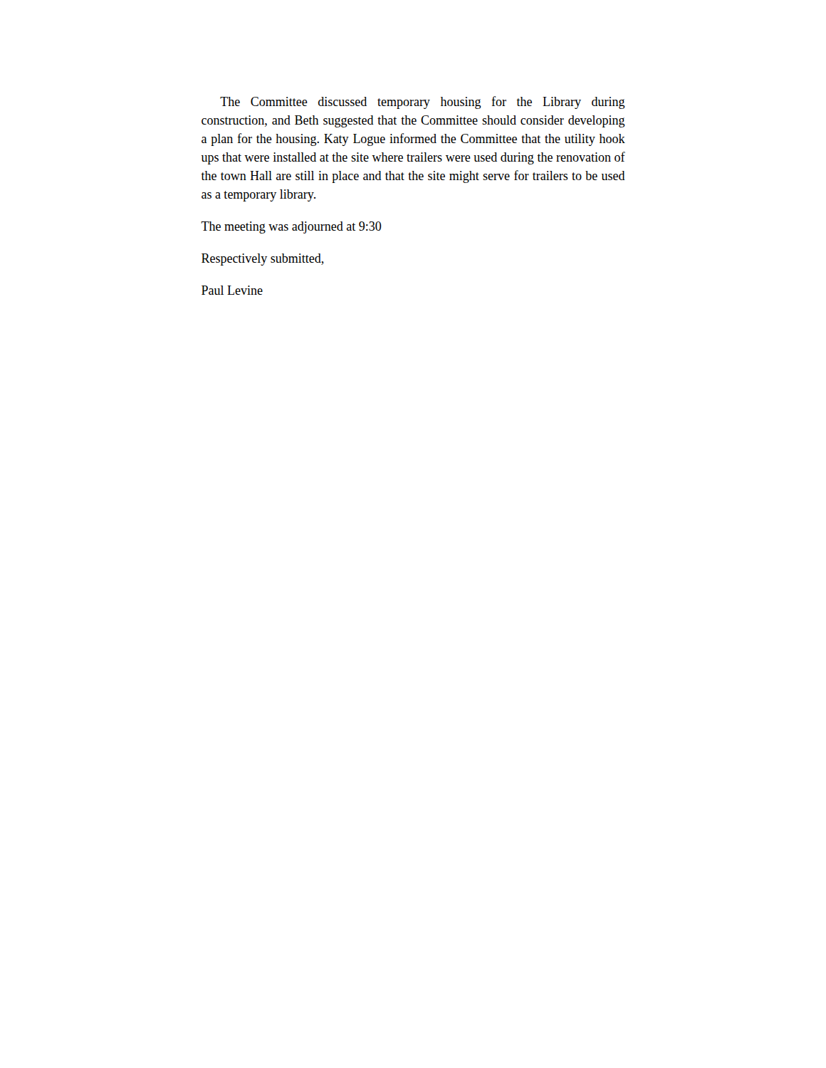The Committee discussed temporary housing for the Library during construction, and Beth suggested that the Committee should consider developing a plan for the housing. Katy Logue informed the Committee that the utility hook ups that were installed at the site where trailers were used during the renovation of the town Hall are still in place and that the site might serve for trailers to be used as a temporary library.
The meeting was adjourned at 9:30
Respectively submitted,
Paul Levine